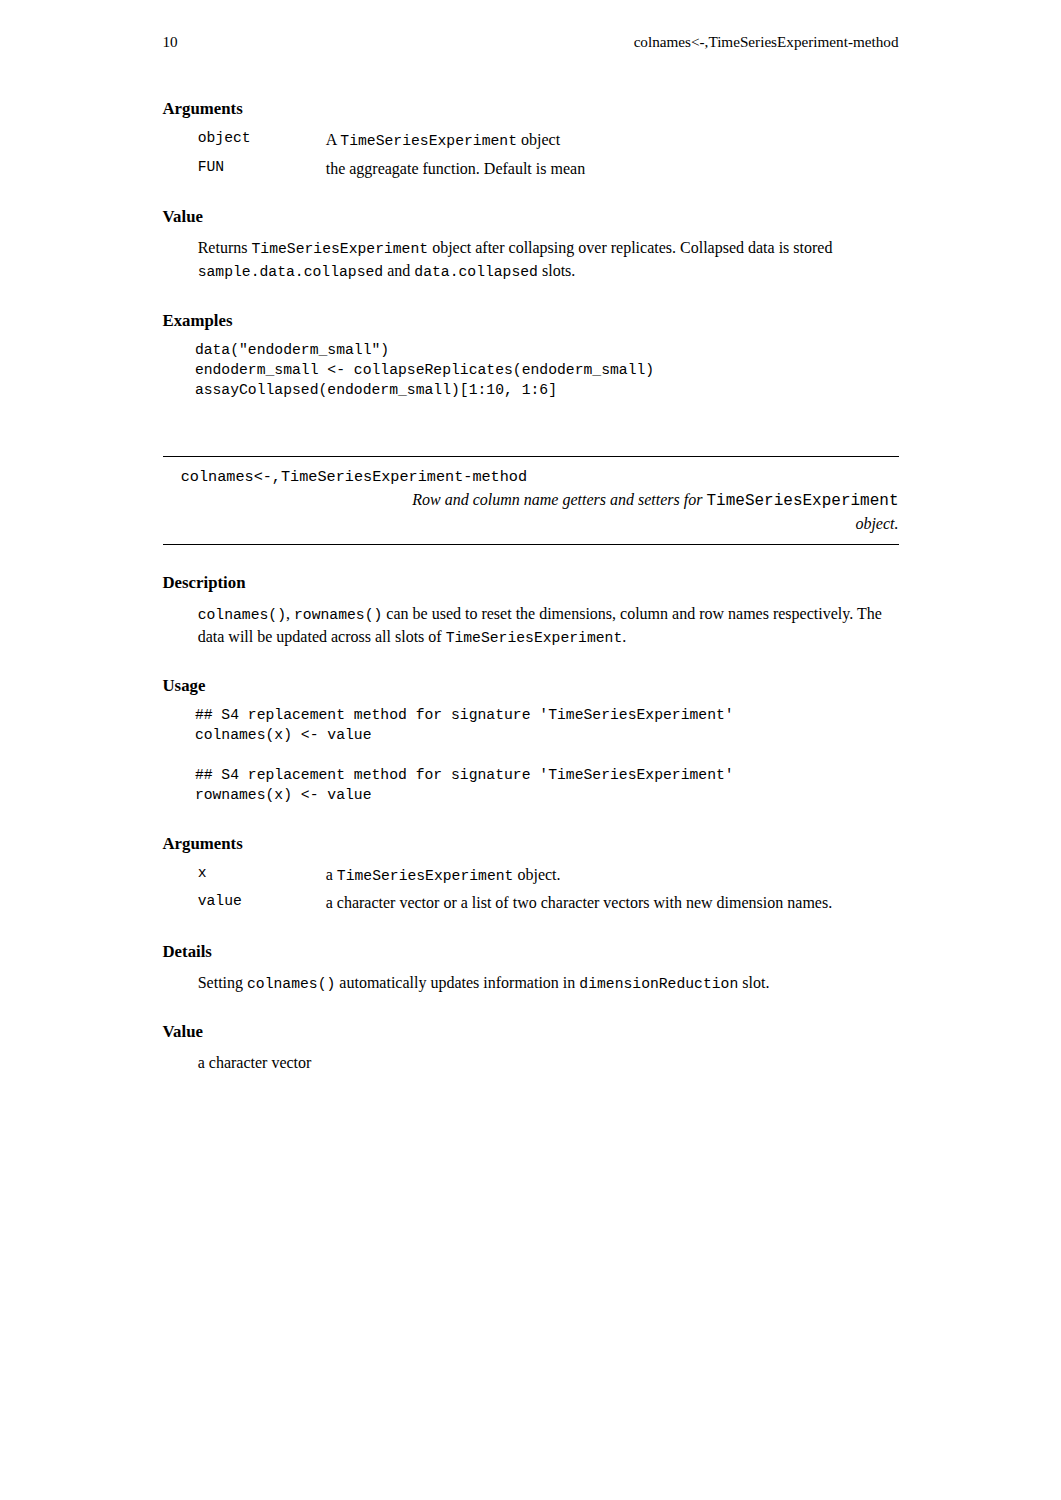10 colnames<-,TimeSeriesExperiment-method
Arguments
object
A TimeSeriesExperiment object
FUN
the aggreagate function. Default is mean
Value
Returns TimeSeriesExperiment object after collapsing over replicates. Collapsed data is stored sample.data.collapsed and data.collapsed slots.
Examples
data("endoderm_small")
endoderm_small <- collapseReplicates(endoderm_small)
assayCollapsed(endoderm_small)[1:10, 1:6]
colnames<-,TimeSeriesExperiment-method
Row and column name getters and setters for TimeSeriesExperiment object.
Description
colnames(), rownames() can be used to reset the dimensions, column and row names respectively. The data will be updated across all slots of TimeSeriesExperiment.
Usage
## S4 replacement method for signature 'TimeSeriesExperiment'
colnames(x) <- value

## S4 replacement method for signature 'TimeSeriesExperiment'
rownames(x) <- value
Arguments
x
a TimeSeriesExperiment object.
value
a character vector or a list of two character vectors with new dimension names.
Details
Setting colnames() automatically updates information in dimensionReduction slot.
Value
a character vector